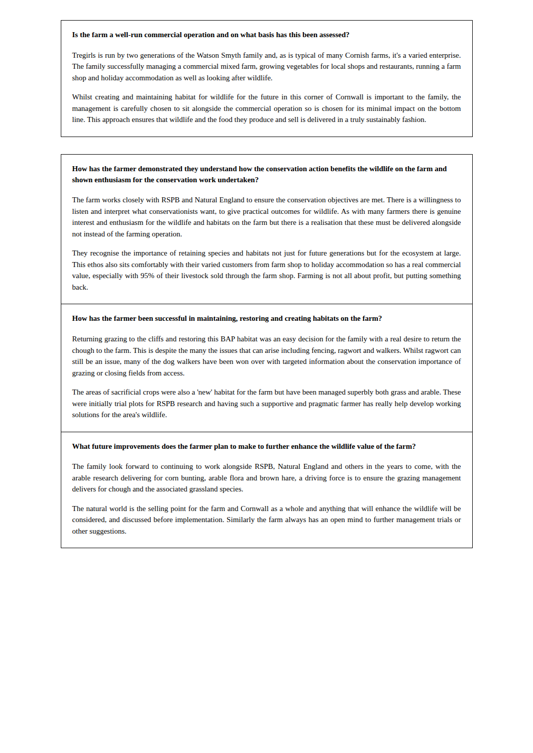Is the farm a well-run commercial operation and on what basis has this been assessed?
Tregirls is run by two generations of the Watson Smyth family and, as is typical of many Cornish farms, it's a varied enterprise. The family successfully managing a commercial mixed farm, growing vegetables for local shops and restaurants, running a farm shop and holiday accommodation as well as looking after wildlife.
Whilst creating and maintaining habitat for wildlife for the future in this corner of Cornwall is important to the family, the management is carefully chosen to sit alongside the commercial operation so is chosen for its minimal impact on the bottom line. This approach ensures that wildlife and the food they produce and sell is delivered in a truly sustainably fashion.
How has the farmer demonstrated they understand how the conservation action benefits the wildlife on the farm and shown enthusiasm for the conservation work undertaken?
The farm works closely with RSPB and Natural England to ensure the conservation objectives are met. There is a willingness to listen and interpret what conservationists want, to give practical outcomes for wildlife. As with many farmers there is genuine interest and enthusiasm for the wildlife and habitats on the farm but there is a realisation that these must be delivered alongside not instead of the farming operation.
They recognise the importance of retaining species and habitats not just for future generations but for the ecosystem at large. This ethos also sits comfortably with their varied customers from farm shop to holiday accommodation so has a real commercial value, especially with 95% of their livestock sold through the farm shop. Farming is not all about profit, but putting something back.
How has the farmer been successful in maintaining, restoring and creating habitats on the farm?
Returning grazing to the cliffs and restoring this BAP habitat was an easy decision for the family with a real desire to return the chough to the farm. This is despite the many the issues that can arise including fencing, ragwort and walkers. Whilst ragwort can still be an issue, many of the dog walkers have been won over with targeted information about the conservation importance of grazing or closing fields from access.
The areas of sacrificial crops were also a 'new' habitat for the farm but have been managed superbly both grass and arable. These were initially trial plots for RSPB research and having such a supportive and pragmatic farmer has really help develop working solutions for the area's wildlife.
What future improvements does the farmer plan to make to further enhance the wildlife value of the farm?
The family look forward to continuing to work alongside RSPB, Natural England and others in the years to come, with the arable research delivering for corn bunting, arable flora and brown hare, a driving force is to ensure the grazing management delivers for chough and the associated grassland species.
The natural world is the selling point for the farm and Cornwall as a whole and anything that will enhance the wildlife will be considered, and discussed before implementation. Similarly the farm always has an open mind to further management trials or other suggestions.